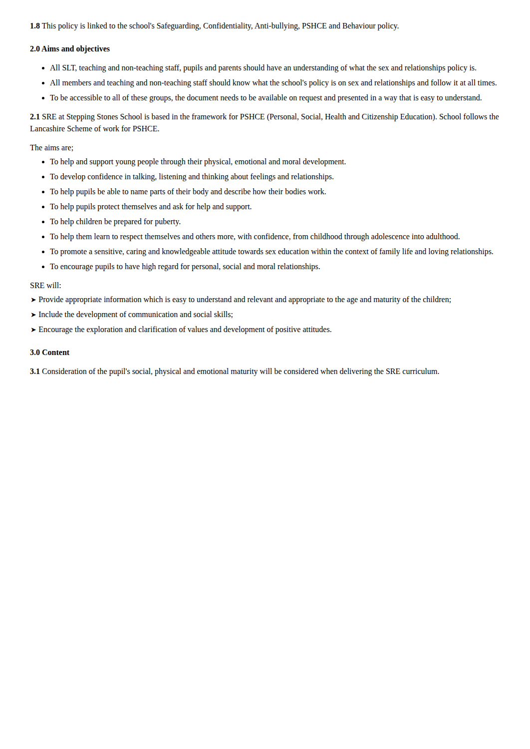1.8 This policy is linked to the school's Safeguarding, Confidentiality, Anti-bullying, PSHCE and Behaviour policy.
2.0 Aims and objectives
All SLT, teaching and non-teaching staff, pupils and parents should have an understanding of what the sex and relationships policy is.
All members and teaching and non-teaching staff should know what the school's policy is on sex and relationships and follow it at all times.
To be accessible to all of these groups, the document needs to be available on request and presented in a way that is easy to understand.
2.1 SRE at Stepping Stones School is based in the framework for PSHCE (Personal, Social, Health and Citizenship Education). School follows the Lancashire Scheme of work for PSHCE.
The aims are;
To help and support young people through their physical, emotional and moral development.
To develop confidence in talking, listening and thinking about feelings and relationships.
To help pupils be able to name parts of their body and describe how their bodies work.
To help pupils protect themselves and ask for help and support.
To help children be prepared for puberty.
To help them learn to respect themselves and others more, with confidence, from childhood through adolescence into adulthood.
To promote a sensitive, caring and knowledgeable attitude towards sex education within the context of family life and loving relationships.
To encourage pupils to have high regard for personal, social and moral relationships.
SRE will:
Provide appropriate information which is easy to understand and relevant and appropriate to the age and maturity of the children;
Include the development of communication and social skills;
Encourage the exploration and clarification of values and development of positive attitudes.
3.0 Content
3.1 Consideration of the pupil's social, physical and emotional maturity will be considered when delivering the SRE curriculum.